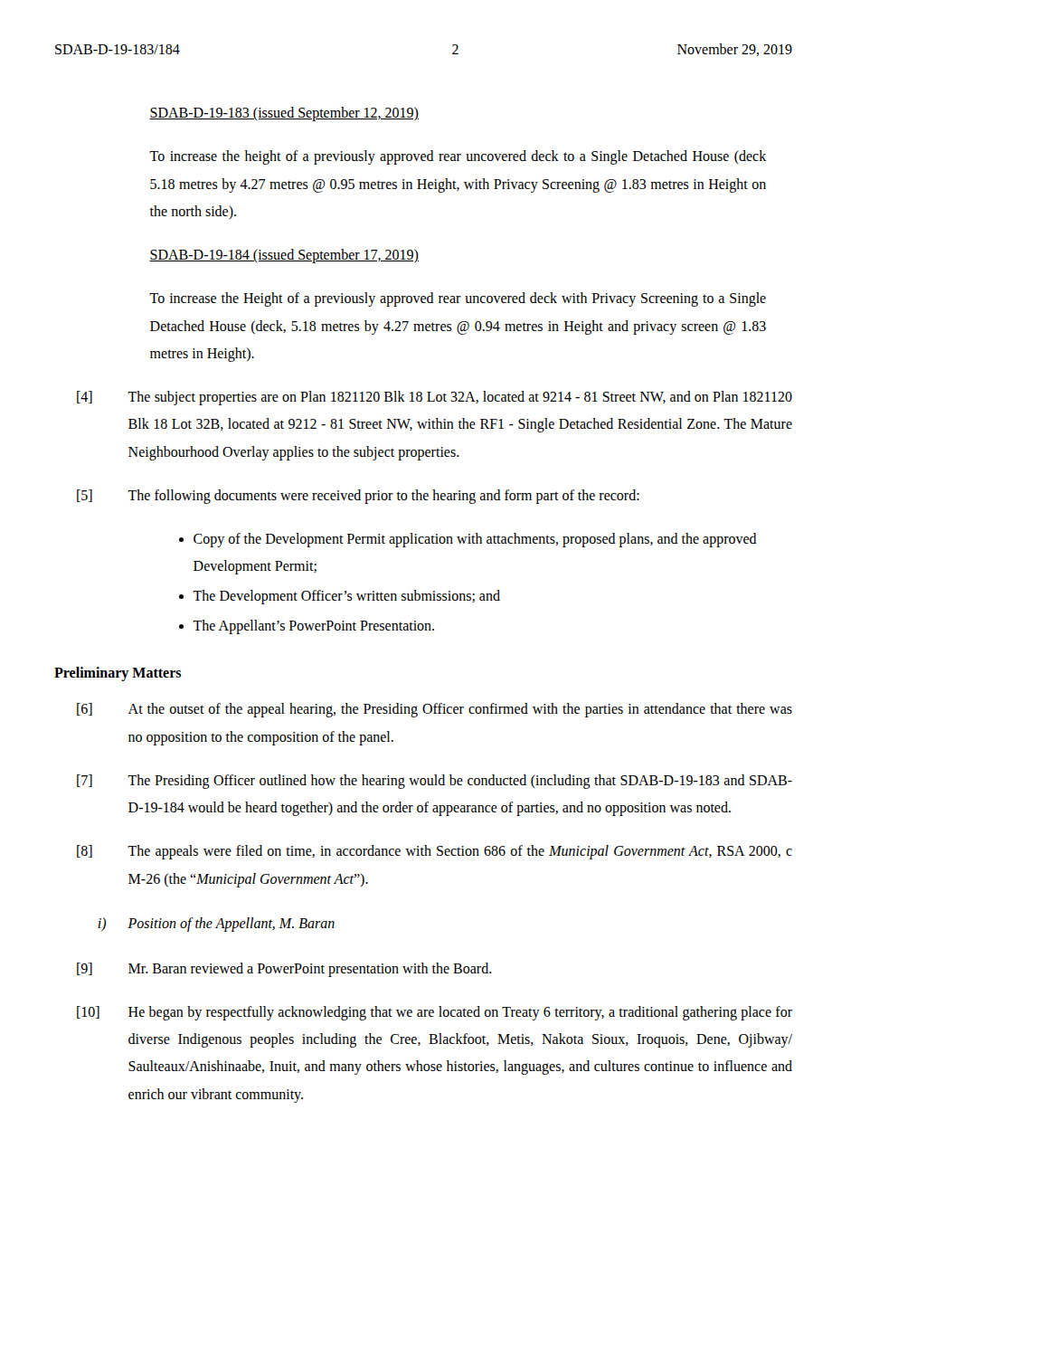SDAB-D-19-183/184
2
November 29, 2019
SDAB-D-19-183 (issued September 12, 2019)
To increase the height of a previously approved rear uncovered deck to a Single Detached House (deck 5.18 metres by 4.27 metres @ 0.95 metres in Height, with Privacy Screening @ 1.83 metres in Height on the north side).
SDAB-D-19-184 (issued September 17, 2019)
To increase the Height of a previously approved rear uncovered deck with Privacy Screening to a Single Detached House (deck, 5.18 metres by 4.27 metres @ 0.94 metres in Height and privacy screen @ 1.83 metres in Height).
[4]
The subject properties are on Plan 1821120 Blk 18 Lot 32A, located at 9214 - 81 Street NW, and on Plan 1821120 Blk 18 Lot 32B, located at 9212 - 81 Street NW, within the RF1 - Single Detached Residential Zone. The Mature Neighbourhood Overlay applies to the subject properties.
[5]
The following documents were received prior to the hearing and form part of the record:
Copy of the Development Permit application with attachments, proposed plans, and the approved Development Permit;
The Development Officer’s written submissions; and
The Appellant’s PowerPoint Presentation.
Preliminary Matters
[6]
At the outset of the appeal hearing, the Presiding Officer confirmed with the parties in attendance that there was no opposition to the composition of the panel.
[7]
The Presiding Officer outlined how the hearing would be conducted (including that SDAB-D-19-183 and SDAB-D-19-184 would be heard together) and the order of appearance of parties, and no opposition was noted.
[8]
The appeals were filed on time, in accordance with Section 686 of the Municipal Government Act, RSA 2000, c M-26 (the “Municipal Government Act”).
i)
Position of the Appellant, M. Baran
[9]
Mr. Baran reviewed a PowerPoint presentation with the Board.
[10]
He began by respectfully acknowledging that we are located on Treaty 6 territory, a traditional gathering place for diverse Indigenous peoples including the Cree, Blackfoot, Metis, Nakota Sioux, Iroquois, Dene, Ojibway/ Saulteaux/Anishinaabe, Inuit, and many others whose histories, languages, and cultures continue to influence and enrich our vibrant community.